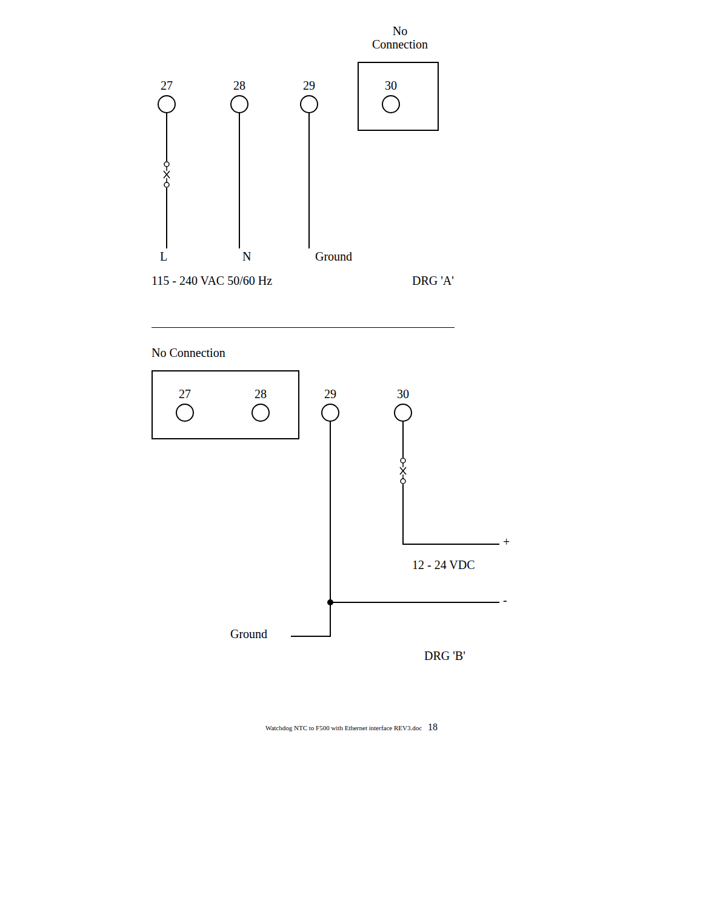No
Connection
27
28
29
30
L
N
Ground
115 - 240 VAC 50/60 Hz
DRG 'A'
No Connection
27
28
29
30
+
12 - 24 VDC
-
Ground
DRG 'B'
Watchdog NTC to F500 with Ethernet interface REV3.doc18